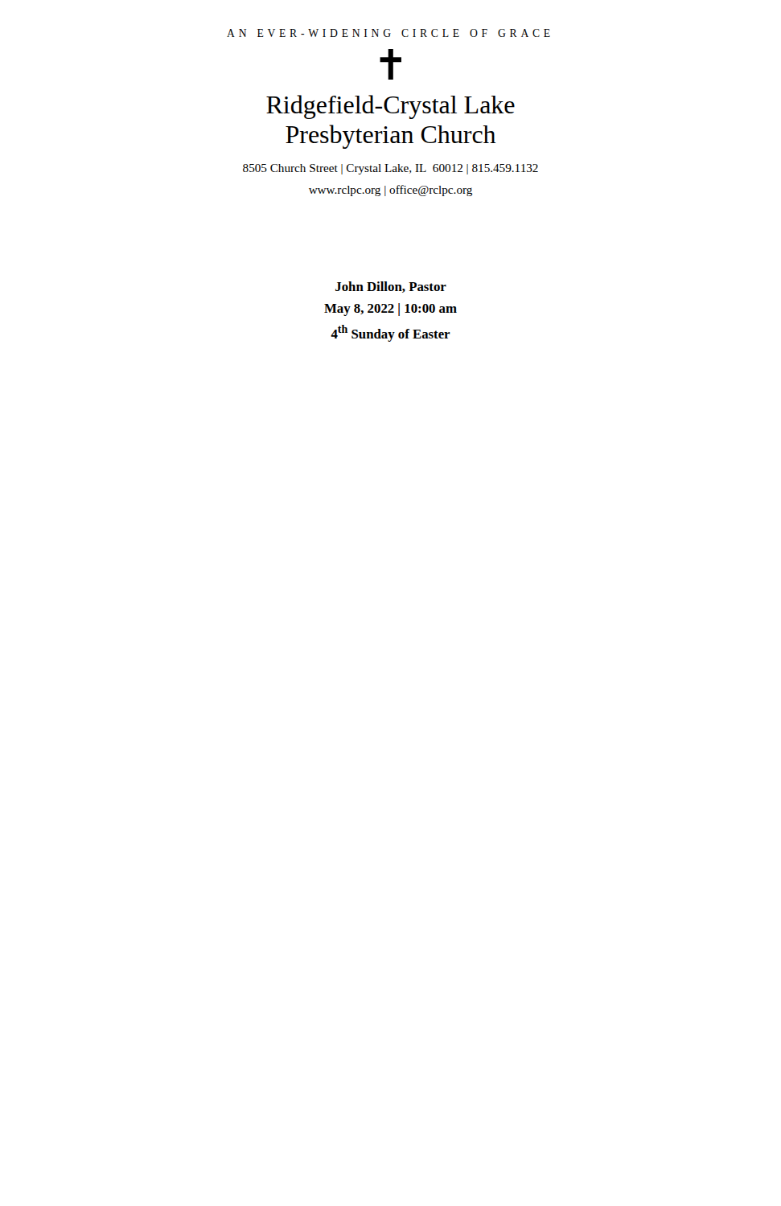An Ever-Widening Circle of Grace
✝
Ridgefield-Crystal Lake
Presbyterian Church
8505 Church Street | Crystal Lake, IL 60012 | 815.459.1132
www.rclpc.org | office@rclpc.org
John Dillon, Pastor
May 8, 2022 | 10:00 am
4th Sunday of Easter